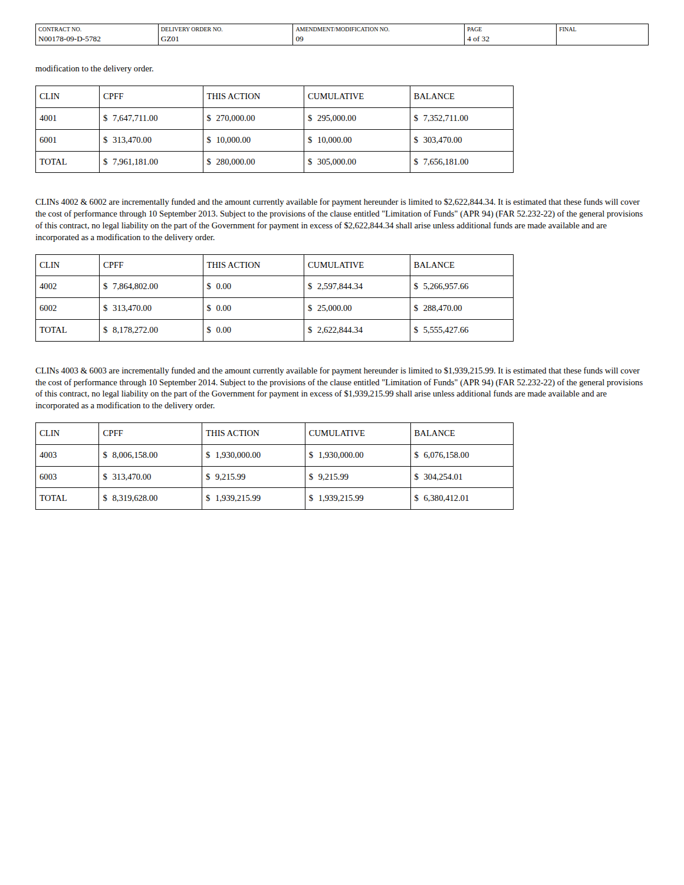| CONTRACT NO. N00178-09-D-5782 | DELIVERY ORDER NO. GZ01 | AMENDMENT/MODIFICATION NO. 09 | PAGE 4 of 32 | FINAL |
modification to the delivery order.
| CLIN | CPFF | THIS ACTION | CUMULATIVE | BALANCE |
| 4001 | $ | 7,647,711.00 | $ | 270,000.00 | $ | 295,000.00 | $ | 7,352,711.00 |
| 6001 | $ | 313,470.00 | $ | 10,000.00 | $ | 10,000.00 | $ | 303,470.00 |
| TOTAL | $ | 7,961,181.00 | $ | 280,000.00 | $ | 305,000.00 | $ | 7,656,181.00 |
CLINs 4002 & 6002 are incrementally funded and the amount currently available for payment hereunder is limited to $2,622,844.34. It is estimated that these funds will cover the cost of performance through 10 September 2013. Subject to the provisions of the clause entitled "Limitation of Funds" (APR 94) (FAR 52.232-22) of the general provisions of this contract, no legal liability on the part of the Government for payment in excess of $2,622,844.34 shall arise unless additional funds are made available and are incorporated as a modification to the delivery order.
| CLIN | CPFF | THIS ACTION | CUMULATIVE | BALANCE |
| 4002 | $ | 7,864,802.00 | $ | 0.00 | $ | 2,597,844.34 | $ | 5,266,957.66 |
| 6002 | $ | 313,470.00 | $ | 0.00 | $ | 25,000.00 | $ | 288,470.00 |
| TOTAL | $ | 8,178,272.00 | $ | 0.00 | $ | 2,622,844.34 | $ | 5,555,427.66 |
CLINs 4003 & 6003 are incrementally funded and the amount currently available for payment hereunder is limited to $1,939,215.99. It is estimated that these funds will cover the cost of performance through 10 September 2014. Subject to the provisions of the clause entitled "Limitation of Funds" (APR 94) (FAR 52.232-22) of the general provisions of this contract, no legal liability on the part of the Government for payment in excess of $1,939,215.99 shall arise unless additional funds are made available and are incorporated as a modification to the delivery order.
| CLIN | CPFF | THIS ACTION | CUMULATIVE | BALANCE |
| 4003 | $ | 8,006,158.00 | $ | 1,930,000.00 | $ | 1,930,000.00 | $ | 6,076,158.00 |
| 6003 | $ | 313,470.00 | $ | 9,215.99 | $ | 9,215.99 | $ | 304,254.01 |
| TOTAL | $ | 8,319,628.00 | $ | 1,939,215.99 | $ | 1,939,215.99 | $ | 6,380,412.01 |